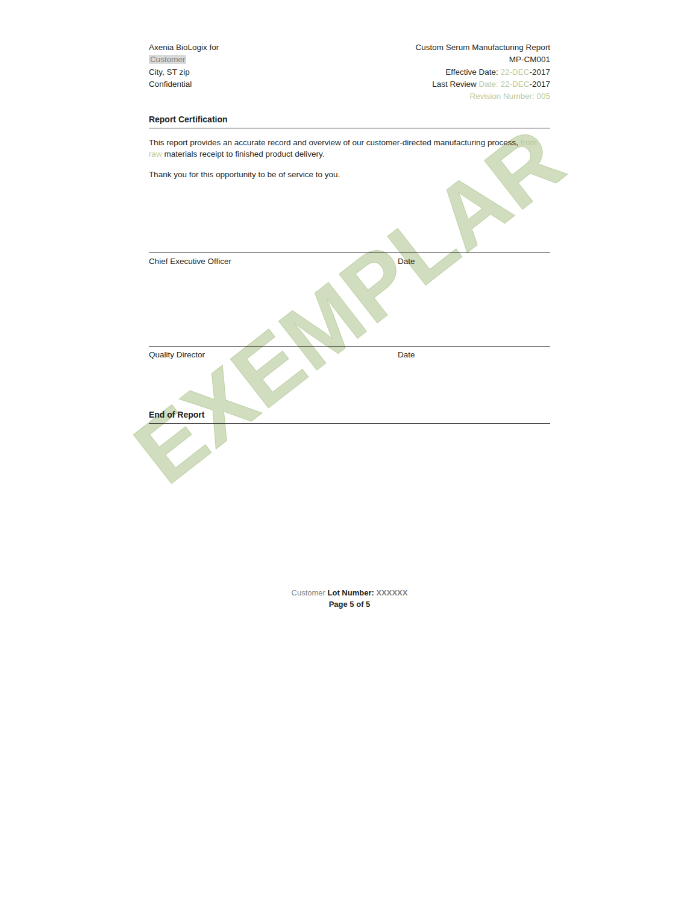EXEMPLAR
Axenia BioLogix for
Customer
City, ST zip
Confidential
Custom Serum Manufacturing Report
MP-CM001
Effective Date: 22-DEC-2017
Last Review Date: 22-DEC-2017
Revision Number: 005
Report Certification
This report provides an accurate record and overview of our customer-directed manufacturing process, from raw materials receipt to finished product delivery.
Thank you for this opportunity to be of service to you.
Chief Executive Officer
Date
Quality Director
Date
End of Report
Customer Lot Number: XXXXXX
Page 5 of 5